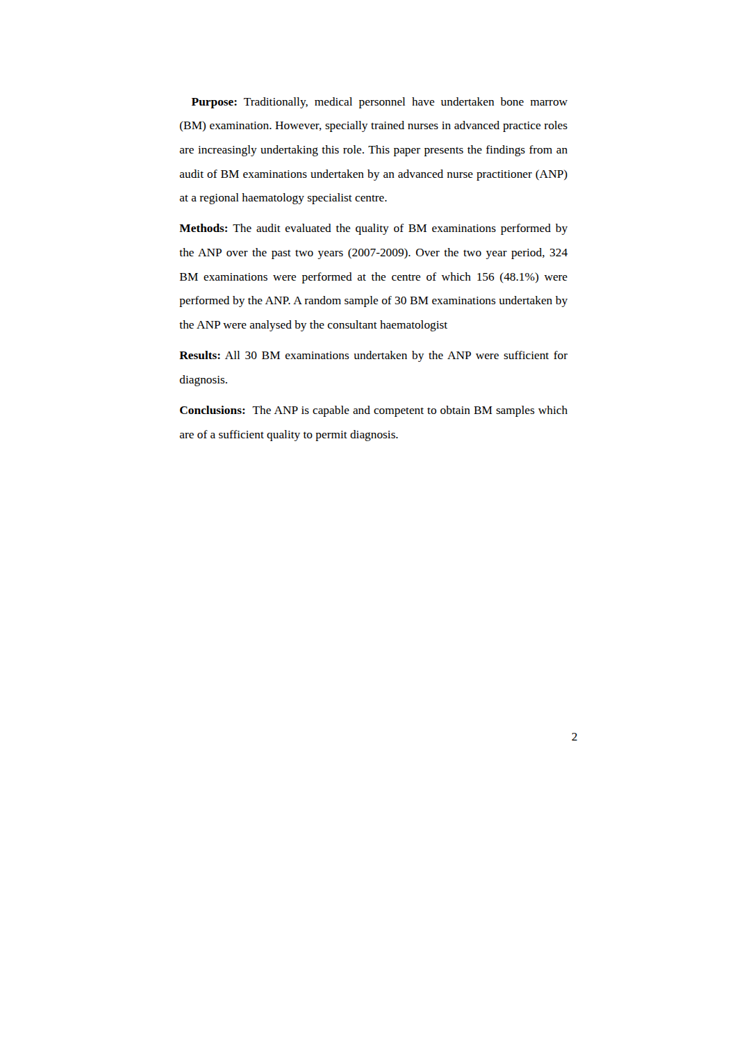Purpose: Traditionally, medical personnel have undertaken bone marrow (BM) examination. However, specially trained nurses in advanced practice roles are increasingly undertaking this role. This paper presents the findings from an audit of BM examinations undertaken by an advanced nurse practitioner (ANP) at a regional haematology specialist centre.
Methods: The audit evaluated the quality of BM examinations performed by the ANP over the past two years (2007-2009). Over the two year period, 324 BM examinations were performed at the centre of which 156 (48.1%) were performed by the ANP. A random sample of 30 BM examinations undertaken by the ANP were analysed by the consultant haematologist
Results: All 30 BM examinations undertaken by the ANP were sufficient for diagnosis.
Conclusions: The ANP is capable and competent to obtain BM samples which are of a sufficient quality to permit diagnosis.
2